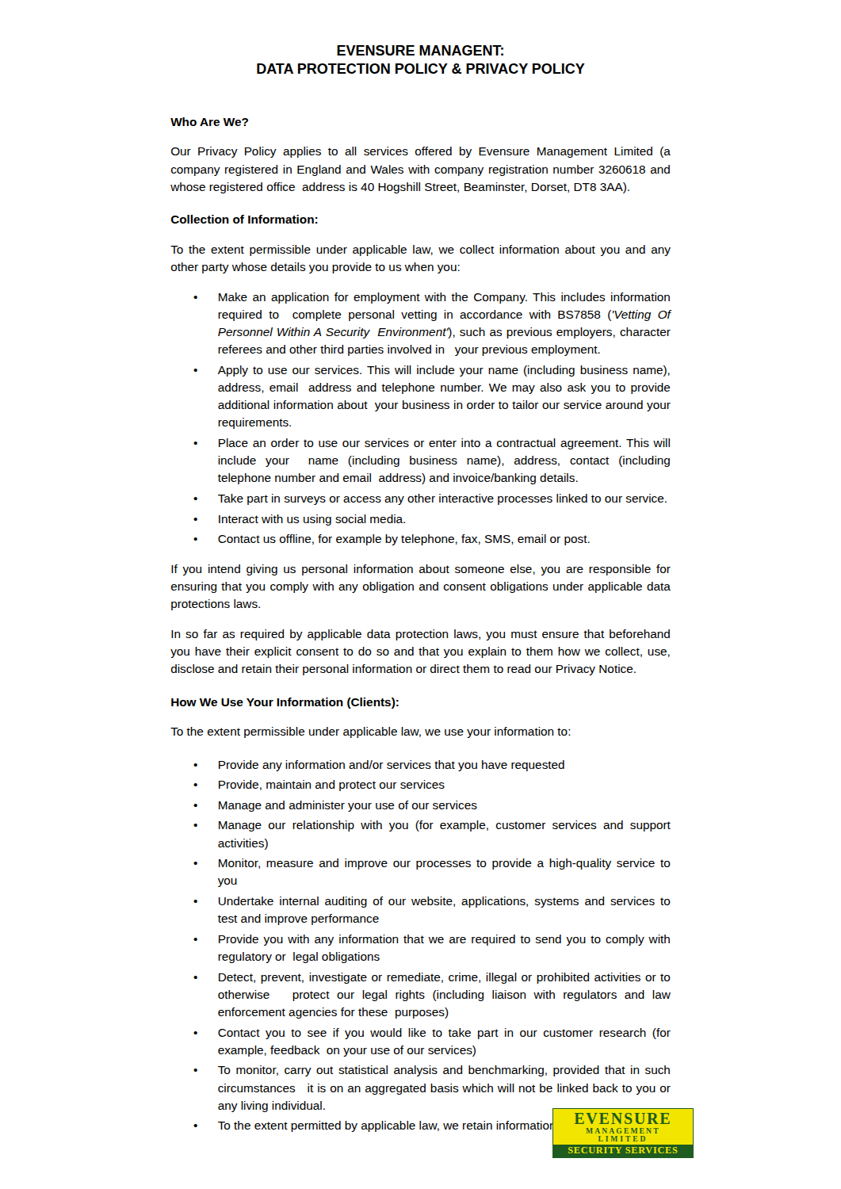EVENSURE MANAGENT:
DATA PROTECTION POLICY & PRIVACY POLICY
Who Are We?
Our Privacy Policy applies to all services offered by Evensure Management Limited (a company registered in England and Wales with company registration number 3260618 and whose registered office address is 40 Hogshill Street, Beaminster, Dorset, DT8 3AA).
Collection of Information:
To the extent permissible under applicable law, we collect information about you and any other party whose details you provide to us when you:
Make an application for employment with the Company. This includes information required to complete personal vetting in accordance with BS7858 ('Vetting Of Personnel Within A Security Environment'), such as previous employers, character referees and other third parties involved in your previous employment.
Apply to use our services. This will include your name (including business name), address, email address and telephone number. We may also ask you to provide additional information about your business in order to tailor our service around your requirements.
Place an order to use our services or enter into a contractual agreement. This will include your name (including business name), address, contact (including telephone number and email address) and invoice/banking details.
Take part in surveys or access any other interactive processes linked to our service.
Interact with us using social media.
Contact us offline, for example by telephone, fax, SMS, email or post.
If you intend giving us personal information about someone else, you are responsible for ensuring that you comply with any obligation and consent obligations under applicable data protections laws.
In so far as required by applicable data protection laws, you must ensure that beforehand you have their explicit consent to do so and that you explain to them how we collect, use, disclose and retain their personal information or direct them to read our Privacy Notice.
How We Use Your Information (Clients):
To the extent permissible under applicable law, we use your information to:
Provide any information and/or services that you have requested
Provide, maintain and protect our services
Manage and administer your use of our services
Manage our relationship with you (for example, customer services and support activities)
Monitor, measure and improve our processes to provide a high-quality service to you
Undertake internal auditing of our website, applications, systems and services to test and improve performance
Provide you with any information that we are required to send you to comply with regulatory or legal obligations
Detect, prevent, investigate or remediate, crime, illegal or prohibited activities or to otherwise protect our legal rights (including liaison with regulators and law enforcement agencies for these purposes)
Contact you to see if you would like to take part in our customer research (for example, feedback on your use of our services)
To monitor, carry out statistical analysis and benchmarking, provided that in such circumstances it is on an aggregated basis which will not be linked back to you or any living individual.
To the extent permitted by applicable law, we retain information about you after the
EVENSURE
MANAGEMENT
LIMITED
SECURITY SERVICES